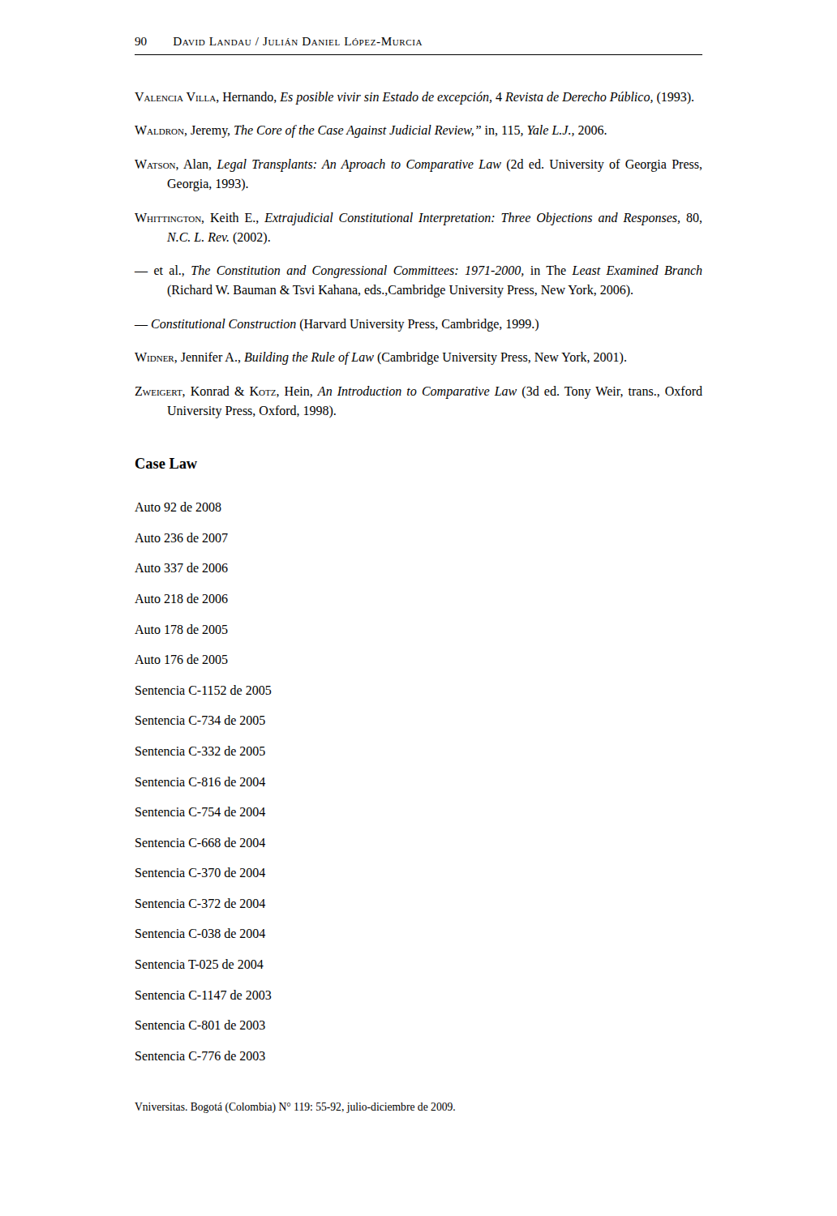90 David Landau / Julián Daniel López-Murcia
Valencia Villa, Hernando, Es posible vivir sin Estado de excepción, 4 Revista de Derecho Público, (1993).
Waldron, Jeremy, The Core of the Case Against Judicial Review,” in, 115, Yale L.J., 2006.
Watson, Alan, Legal Transplants: An Aproach to Comparative Law (2d ed. University of Georgia Press, Georgia, 1993).
Whittington, Keith E., Extrajudicial Constitutional Interpretation: Three Objections and Responses, 80, N.C. L. Rev. (2002).
— et al., The Constitution and Congressional Committees: 1971-2000, in The Least Examined Branch (Richard W. Bauman & Tsvi Kahana, eds.,Cambridge University Press, New York, 2006).
— Constitutional Construction (Harvard University Press, Cambridge, 1999.)
Widner, Jennifer A., Building the Rule of Law (Cambridge University Press, New York, 2001).
Zweigert, Konrad & Kotz, Hein, An Introduction to Comparative Law (3d ed. Tony Weir, trans., Oxford University Press, Oxford, 1998).
Case Law
Auto 92 de 2008
Auto 236 de 2007
Auto 337 de 2006
Auto 218 de 2006
Auto 178 de 2005
Auto 176 de 2005
Sentencia C-1152 de 2005
Sentencia C-734 de 2005
Sentencia C-332 de 2005
Sentencia C-816 de 2004
Sentencia C-754 de 2004
Sentencia C-668 de 2004
Sentencia C-370 de 2004
Sentencia C-372 de 2004
Sentencia C-038 de 2004
Sentencia T-025 de 2004
Sentencia C-1147 de 2003
Sentencia C-801 de 2003
Sentencia C-776 de 2003
Vniversitas. Bogotá (Colombia) N° 119: 55-92, julio-diciembre de 2009.